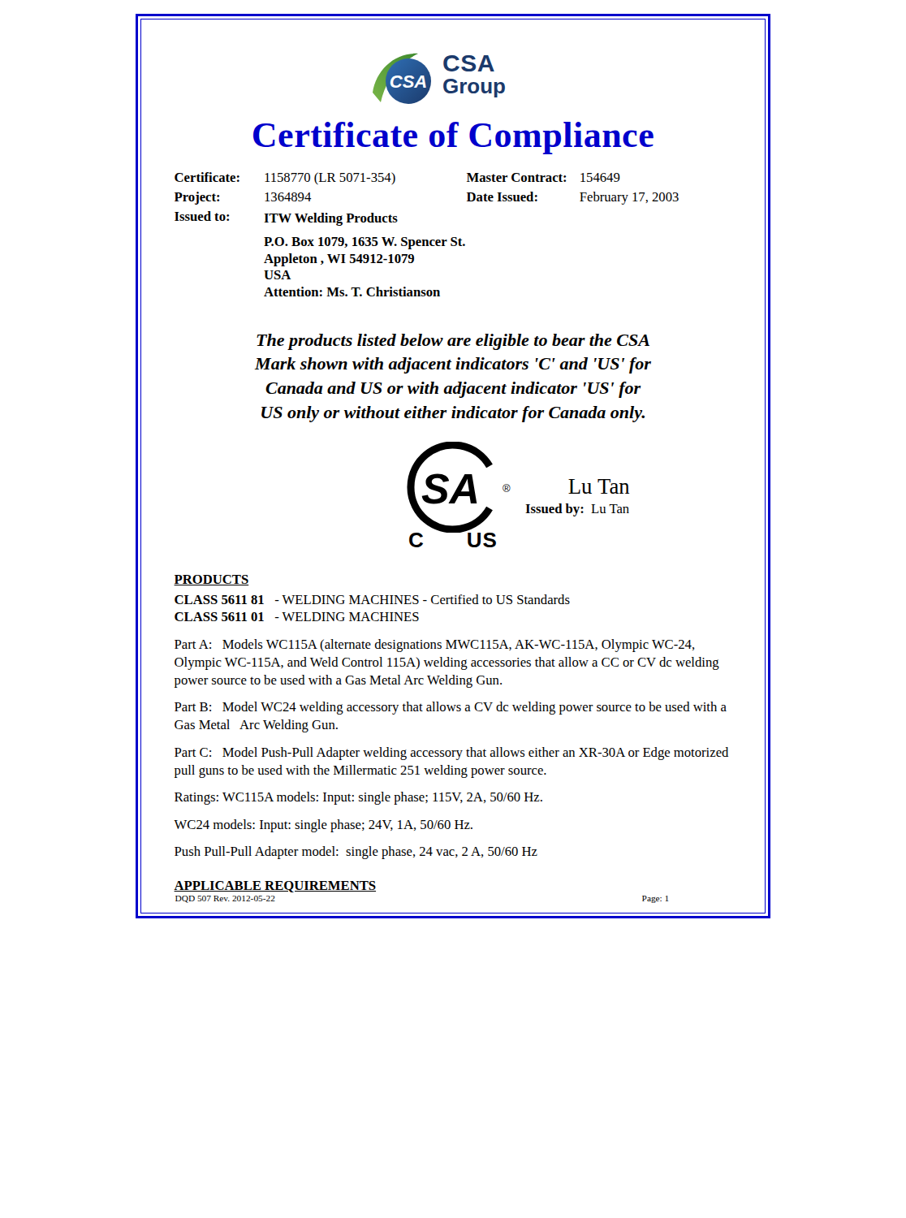CSA CSA Group
Certificate of Compliance
| Certificate: | 1158770 (LR 5071-354) | Master Contract: | 154649 |
| Project: | 1364894 | Date Issued: | February 17, 2003 |
| Issued to: | ITW Welding Products |
| | P.O. Box 1079, 1635 W. Spencer St. Appleton , WI 54912-1079 USA Attention: Ms. T. Christianson |
The products listed below are eligible to bear the CSA
Mark shown with adjacent indicators 'C' and 'US' for
Canada and US or with adjacent indicator 'US' for
US only or without either indicator for Canada only.
SA ®
CUS
Lu Tan
Issued by: Lu Tan
PRODUCTS
CLASS 5611 81 - WELDING MACHINES - Certified to US Standards
CLASS 5611 01 - WELDING MACHINES
Part A: Models WC115A (alternate designations MWC115A, AK-WC-115A, Olympic WC-24, Olympic WC-115A, and Weld Control 115A) welding accessories that allow a CC or CV dc welding power source to be used with a Gas Metal Arc Welding Gun.
Part B: Model WC24 welding accessory that allows a CV dc welding power source to be used with a Gas Metal Arc Welding Gun.
Part C: Model Push-Pull Adapter welding accessory that allows either an XR-30A or Edge motorized pull guns to be used with the Millermatic 251 welding power source.
Ratings: WC115A models: Input: single phase; 115V, 2A, 50/60 Hz.
WC24 models: Input: single phase; 24V, 1A, 50/60 Hz.
Push Pull-Pull Adapter model: single phase, 24 vac, 2 A, 50/60 Hz
APPLICABLE REQUIREMENTS
| DQD 507 Rev. 2012-05-22 | Page: 1 | |